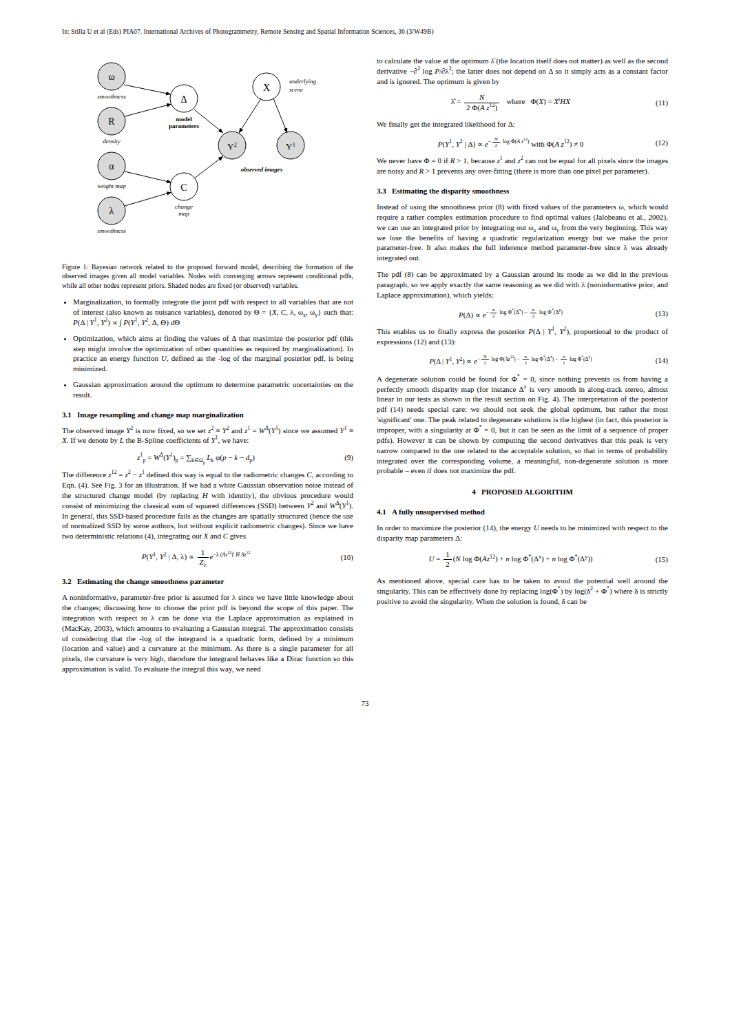In: Stilla U et al (Eds) PIA07. International Archives of Photogrammetry, Remote Sensing and Spatial Information Sciences, 36 (3/W49B)
ω smoothness R density α weight map λ smoothness Δ model parameters C change map X underlying scene Y2 Y1 observed images
Figure 1: Bayesian network related to the proposed forward model, describing the formation of the observed images given all model variables. Nodes with converging arrows represent conditional pdfs, while all other nodes represent priors. Shaded nodes are fixed (or observed) variables.
Marginalization, to formally integrate the joint pdf with respect to all variables that are not of interest (also known as nuisance variables), denoted by Θ = {X, C, λ, ωx, ωy} such that: P(Δ | Y1, Y2) ∝ ∫ P(Y1, Y2, Δ, Θ) d Θ
Optimization, which aims at finding the values of Δ that maximize the posterior pdf (this step might involve the optimization of other quantities as required by marginalization). In practice an energy function U, defined as the -log of the marginal posterior pdf, is being minimized.
Gaussian approximation around the optimum to determine parametric uncertainties on the result.
3.1 Image resampling and change map marginalization
The observed image Y2 is now fixed, so we set z2 ≡ Y2 and z1 = WΔ(Y1) since we assumed Y1 ≡ X. If we denote by L the B-Spline coefficients of Y1, we have:
z1p = WΔ(Y1)p = ∑k∈Ωp Lk φ(p − k − dp)
(9)
The difference z12 = z2 − z1 defined this way is equal to the radiometric changes C, according to Eqn. (4). See Fig. 3 for an illustration. If we had a white Gaussian observation noise instead of the structured change model (by replacing H with identity), the obvious procedure would consist of minimizing the classical sum of squared differences (SSD) between Y2 and WΔ(Y1). In general, this SSD-based procedure fails as the changes are spatially structured (hence the use of normalized SSD by some authors, but without explicit radiometric changes). Since we have two deterministic relations (4), integrating out X and C gives
P(Y1, Y2 | Δ, λ) ∝ 1 Zλ e−λ (Az12)t H Az12
(10)
3.2 Estimating the change smoothness parameter
A noninformative, parameter-free prior is assumed for λ since we have little knowledge about the changes; discussing how to choose the prior pdf is beyond the scope of this paper. The integration with respect to λ can be done via the Laplace approximation as explained in (MacKay, 2003), which amounts to evaluating a Gaussian integral. The approximation consists of considering that the -log of the integrand is a quadratic form, defined by a minimum (location and value) and a curvature at the minimum. As there is a single parameter for all pixels, the curvature is very high, therefore the integrand behaves like a Dirac function so this approximation is valid. To evaluate the integral this way, we need
to calculate the value at the optimum λ̂ (the location itself does not matter) as well as the second derivative −∂2 log P/∂λ2; the latter does not depend on Δ so it simply acts as a constant factor and is ignored. The optimum is given by
λ̂ = N 2 Φ(A z12) where Φ(X) = XtHX
(11)
We finally get the integrated likelihood for Δ:
P(Y1, Y2 | Δ) ∝ e−N 2 log Φ(A z12) with Φ(A z12) ≠ 0
(12)
We never have Φ = 0 if R > 1, because z1 and z2 can not be equal for all pixels since the images are noisy and R > 1 prevents any over-fitting (there is more than one pixel per parameter).
3.3 Estimating the disparity smoothness
Instead of using the smoothness prior (8) with fixed values of the parameters ω, which would require a rather complex estimation procedure to find optimal values (Jalobeanu et al., 2002), we can use an integrated prior by integrating out ωx and ωy from the very beginning. This way we lose the benefits of having a quadratic regularization energy but we make the prior parameter-free. It also makes the full inference method parameter-free since λ was already integrated out.
The pdf (8) can be approximated by a Gaussian around its mode as we did in the previous paragraph, so we apply exactly the same reasoning as we did with λ (noninformative prior, and Laplace approximation), which yields:
P(Δ) ∝ e−n 2 log Φ*(Δx) − n 2 log Φ*(Δy)
(13)
This enables us to finally express the posterior P(Δ | Y1, Y2), proportional to the product of expressions (12) and (13):
P(Δ | Y1, Y2) ∝ e−N 2 log Φ(Az12) − n 2 log Φ*(Δx) − n 2 log Φ*(Δy)
(14)
A degenerate solution could be found for Φ* = 0, since nothing prevents us from having a perfectly smooth disparity map (for instance Δx is very smooth in along-track stereo, almost linear in our tests as shown in the result section on Fig. 4). The interpretation of the posterior pdf (14) needs special care: we should not seek the global optimum, but rather the most 'significant' one. The peak related to degenerate solutions is the highest (in fact, this posterior is improper, with a singularity at Φ* = 0, but it can be seen as the limit of a sequence of proper pdfs). However it can be shown by computing the second derivatives that this peak is very narrow compared to the one related to the acceptable solution, so that in terms of probability integrated over the corresponding volume, a meaningful, non-degenerate solution is more probable – even if does not maximize the pdf.
4 PROPOSED ALGORITHM
4.1 A fully unsupervised method
In order to maximize the posterior (14), the energy U needs to be minimized with respect to the disparity map parameters Δ:
U = 12(N log Φ(Az12) + n log Φ*(Δx) + n log Φ*(Δy))
(15)
As mentioned above, special care has to be taken to avoid the potential well around the singularity. This can be effectively done by replacing log(Φ*) by log(δ2 + Φ*) where δ is strictly positive to avoid the singularity. When the solution is found, δ can be
73